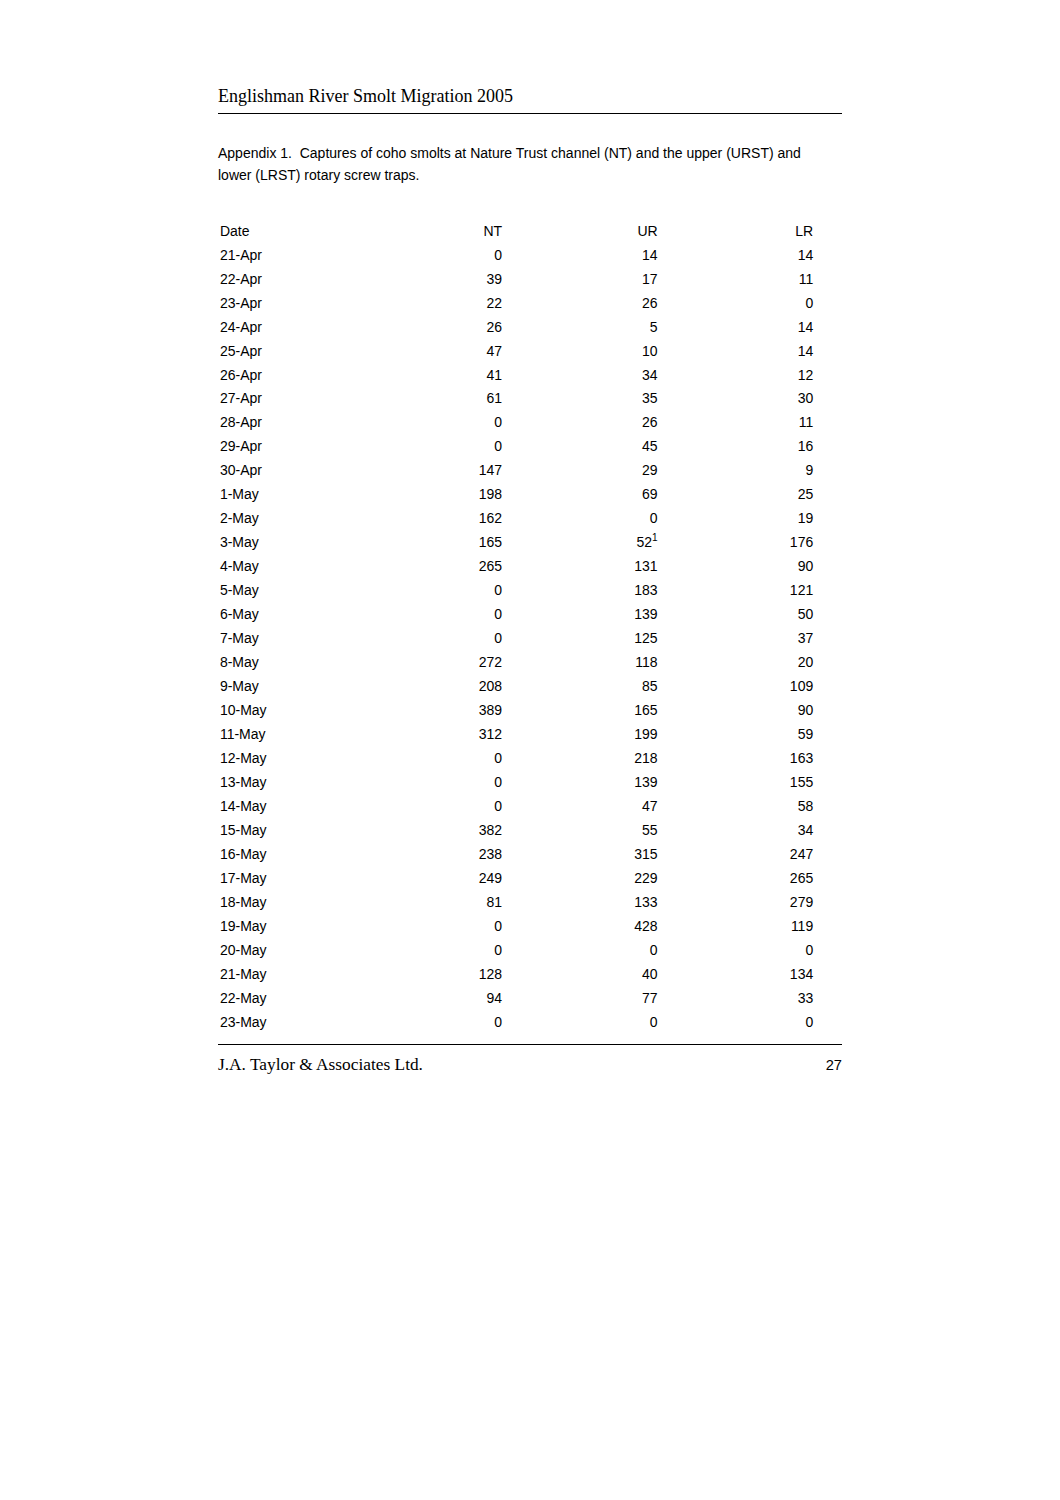Englishman River Smolt Migration 2005
Appendix 1. Captures of coho smolts at Nature Trust channel (NT) and the upper (URST) and lower (LRST) rotary screw traps.
| Date | NT | UR | LR |
| --- | --- | --- | --- |
| 21-Apr | 0 | 14 | 14 |
| 22-Apr | 39 | 17 | 11 |
| 23-Apr | 22 | 26 | 0 |
| 24-Apr | 26 | 5 | 14 |
| 25-Apr | 47 | 10 | 14 |
| 26-Apr | 41 | 34 | 12 |
| 27-Apr | 61 | 35 | 30 |
| 28-Apr | 0 | 26 | 11 |
| 29-Apr | 0 | 45 | 16 |
| 30-Apr | 147 | 29 | 9 |
| 1-May | 198 | 69 | 25 |
| 2-May | 162 | 0 | 19 |
| 3-May | 165 | 52 1 | 176 |
| 4-May | 265 | 131 | 90 |
| 5-May | 0 | 183 | 121 |
| 6-May | 0 | 139 | 50 |
| 7-May | 0 | 125 | 37 |
| 8-May | 272 | 118 | 20 |
| 9-May | 208 | 85 | 109 |
| 10-May | 389 | 165 | 90 |
| 11-May | 312 | 199 | 59 |
| 12-May | 0 | 218 | 163 |
| 13-May | 0 | 139 | 155 |
| 14-May | 0 | 47 | 58 |
| 15-May | 382 | 55 | 34 |
| 16-May | 238 | 315 | 247 |
| 17-May | 249 | 229 | 265 |
| 18-May | 81 | 133 | 279 |
| 19-May | 0 | 428 | 119 |
| 20-May | 0 | 0 | 0 |
| 21-May | 128 | 40 | 134 |
| 22-May | 94 | 77 | 33 |
| 23-May | 0 | 0 | 0 |
J.A. Taylor & Associates Ltd. 27